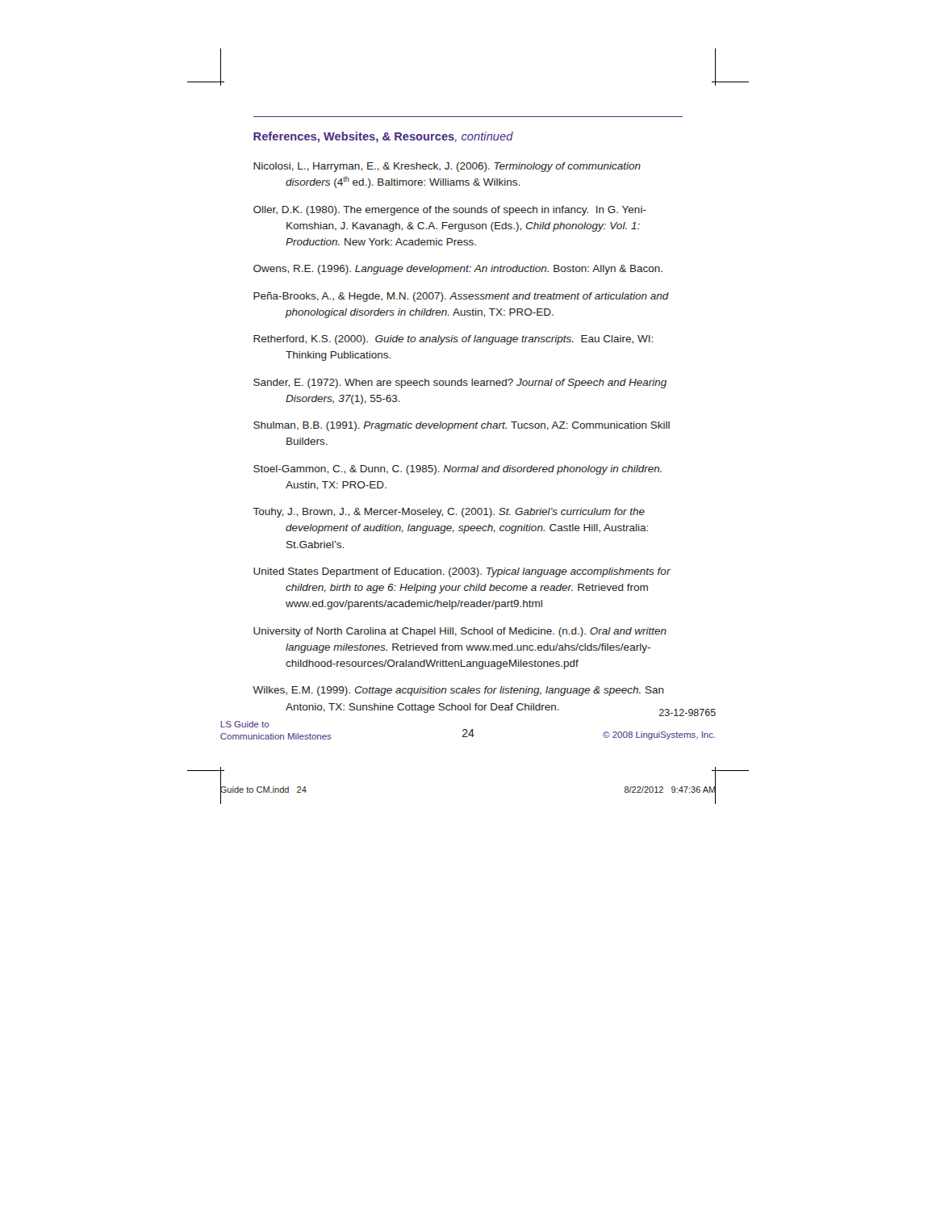References, Websites, & Resources, continued
Nicolosi, L., Harryman, E., & Kresheck, J. (2006). Terminology of communication disorders (4th ed.). Baltimore: Williams & Wilkins.
Oller, D.K. (1980). The emergence of the sounds of speech in infancy. In G. Yeni-Komshian, J. Kavanagh, & C.A. Ferguson (Eds.), Child phonology: Vol. 1: Production. New York: Academic Press.
Owens, R.E. (1996). Language development: An introduction. Boston: Allyn & Bacon.
Peña-Brooks, A., & Hegde, M.N. (2007). Assessment and treatment of articulation and phonological disorders in children. Austin, TX: PRO-ED.
Retherford, K.S. (2000). Guide to analysis of language transcripts. Eau Claire, WI: Thinking Publications.
Sander, E. (1972). When are speech sounds learned? Journal of Speech and Hearing Disorders, 37(1), 55-63.
Shulman, B.B. (1991). Pragmatic development chart. Tucson, AZ: Communication Skill Builders.
Stoel-Gammon, C., & Dunn, C. (1985). Normal and disordered phonology in children. Austin, TX: PRO-ED.
Touhy, J., Brown, J., & Mercer-Moseley, C. (2001). St. Gabriel’s curriculum for the development of audition, language, speech, cognition. Castle Hill, Australia: St.Gabriel’s.
United States Department of Education. (2003). Typical language accomplishments for children, birth to age 6: Helping your child become a reader. Retrieved from www.ed.gov/parents/academic/help/reader/part9.html
University of North Carolina at Chapel Hill, School of Medicine. (n.d.). Oral and written language milestones. Retrieved from www.med.unc.edu/ahs/clds/files/early-childhood-resources/OralandWrittenLanguageMilestones.pdf
Wilkes, E.M. (1999). Cottage acquisition scales for listening, language & speech. San Antonio, TX: Sunshine Cottage School for Deaf Children.
LS Guide to
Communication Milestones
24
23-12-98765
© 2008 LinguiSystems, Inc.
Guide to CM.indd 24 8/22/2012 9:47:36 AM